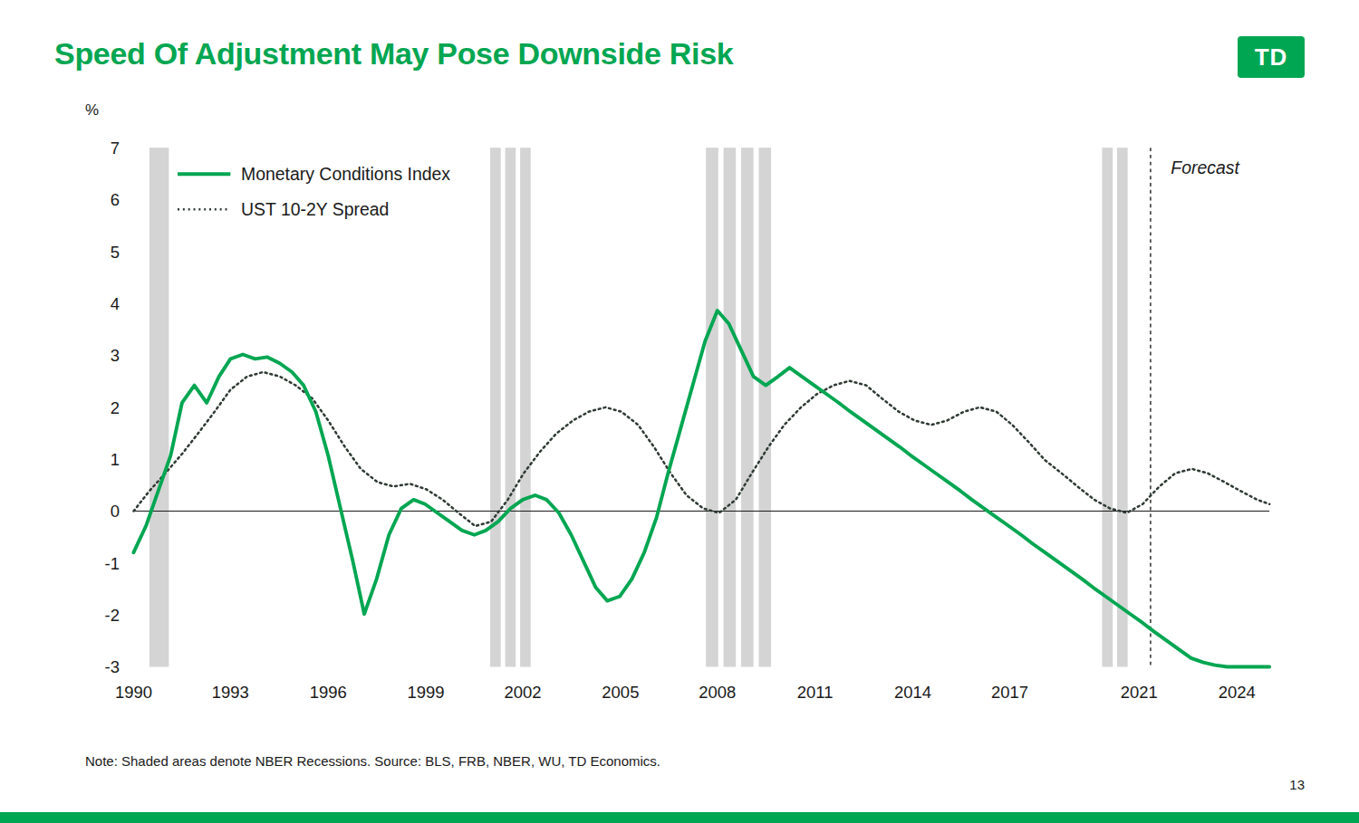Speed Of Adjustment May Pose Downside Risk
TD
%
Chart geometry (viewBox units): x: 1990 -> 90 ; 2025 -> 1380 (scale: (1380-90)/35 = 36.857 px per year) y: 7 -> 30 ; -3 -> 620 (scale: (620-30)/10 = 59 px per unit) Helper: X(year) = 90 + (year-1990)*36.857 Y(val) = 30 + (7-val)*59 Forecast 7 6 5 4 3 2 1 0 -1 -2 -3 1990 1993 1996 1999 2002 2005 2008 2011 2014 2017 2021 2024 Monetary Conditions Index UST 10-2Y Spread
Note: Shaded areas denote NBER Recessions. Source: BLS, FRB, NBER, WU, TD Economics.
13